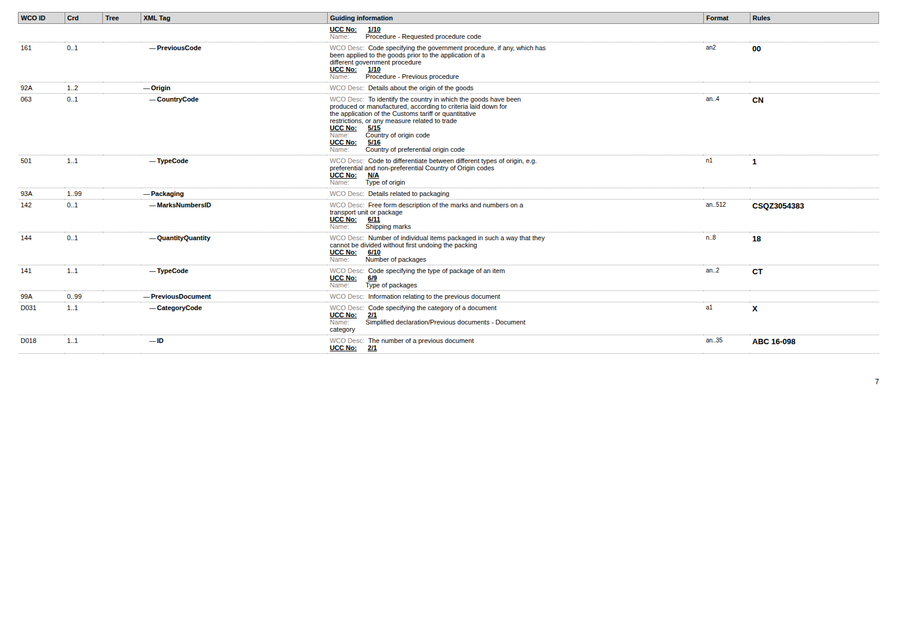| WCO ID | Crd | Tree | XML Tag | Guiding information | Format | Rules |
| --- | --- | --- | --- | --- | --- | --- |
| | | | | UCC No: 1/10 Name: Procedure - Requested procedure code | | |
| 161 | 0..1 | | PreviousCode | WCO Desc: Code specifying the government procedure, if any, which has been applied to the goods prior to the application of a different government procedure UCC No: 1/10 Name: Procedure - Previous procedure | an2 | 00 |
| 92A | 1..2 | | Origin | WCO Desc: Details about the origin of the goods | | |
| 063 | 0..1 | | CountryCode | WCO Desc: To identify the country in which the goods have been produced or manufactured, according to criteria laid down for the application of the Customs tariff or quantitative restrictions, or any measure related to trade UCC No: 5/15 Name: Country of origin code UCC No: 5/16 Name: Country of preferential origin code | an..4 | CN |
| 501 | 1..1 | | TypeCode | WCO Desc: Code to differentiate between different types of origin, e.g. preferential and non-preferential Country of Origin codes UCC No: N/A Name: Type of origin | n1 | 1 |
| 93A | 1..99 | | Packaging | WCO Desc: Details related to packaging | | |
| 142 | 0..1 | | MarksNumbersID | WCO Desc: Free form description of the marks and numbers on a transport unit or package UCC No: 6/11 Name: Shipping marks | an..512 | CSQZ3054383 |
| 144 | 0..1 | | QuantityQuantity | WCO Desc: Number of individual items packaged in such a way that they cannot be divided without first undoing the packing UCC No: 6/10 Name: Number of packages | n..8 | 18 |
| 141 | 1..1 | | TypeCode | WCO Desc: Code specifying the type of package of an item UCC No: 6/9 Name: Type of packages | an..2 | CT |
| 99A | 0..99 | | PreviousDocument | WCO Desc: Information relating to the previous document | | |
| D031 | 1..1 | | CategoryCode | WCO Desc: Code specifying the category of a document UCC No: 2/1 Name: Simplified declaration/Previous documents - Document category | a1 | X |
| D018 | 1..1 | | ID | WCO Desc: The number of a previous document UCC No: 2/1 | an..35 | ABC 16-098 |
7